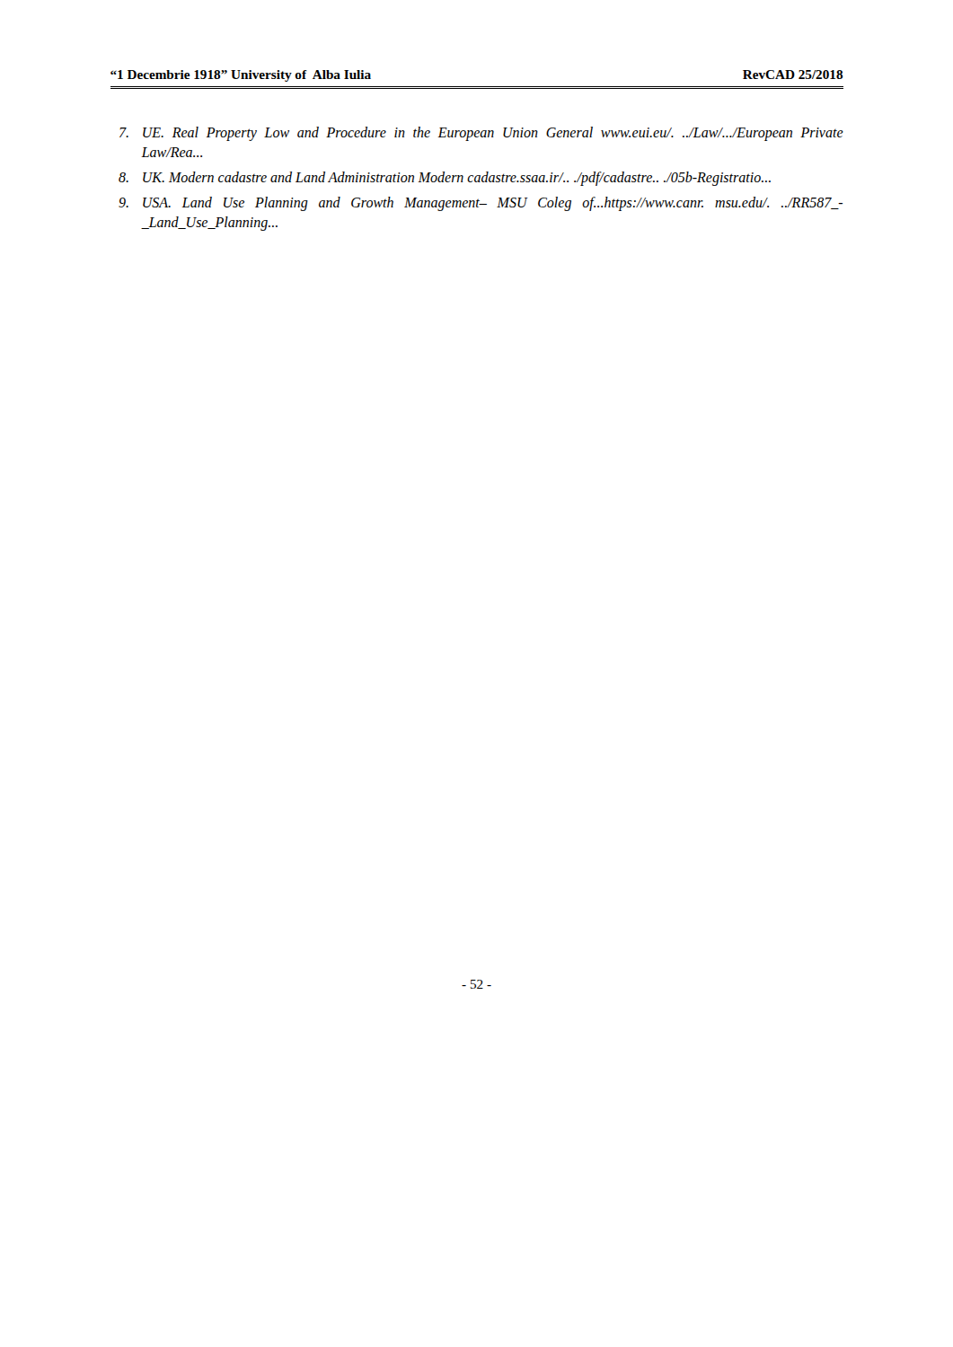“1 Decembrie 1918” University of Alba Iulia RevCAD 25/2018
UE. Real Property Low and Procedure in the European Union General www.eui.eu/. ../Law/.../European Private Law/Rea...
UK. Modern cadastre and Land Administration Modern cadastre.ssaa.ir/.. ./pdf/cadastre.. ./05b-Registratio...
USA. Land Use Planning and Growth Management– MSU Coleg of...https://www.canr. msu.edu/. ../RR587_-_Land_Use_Planning...
- 52 -